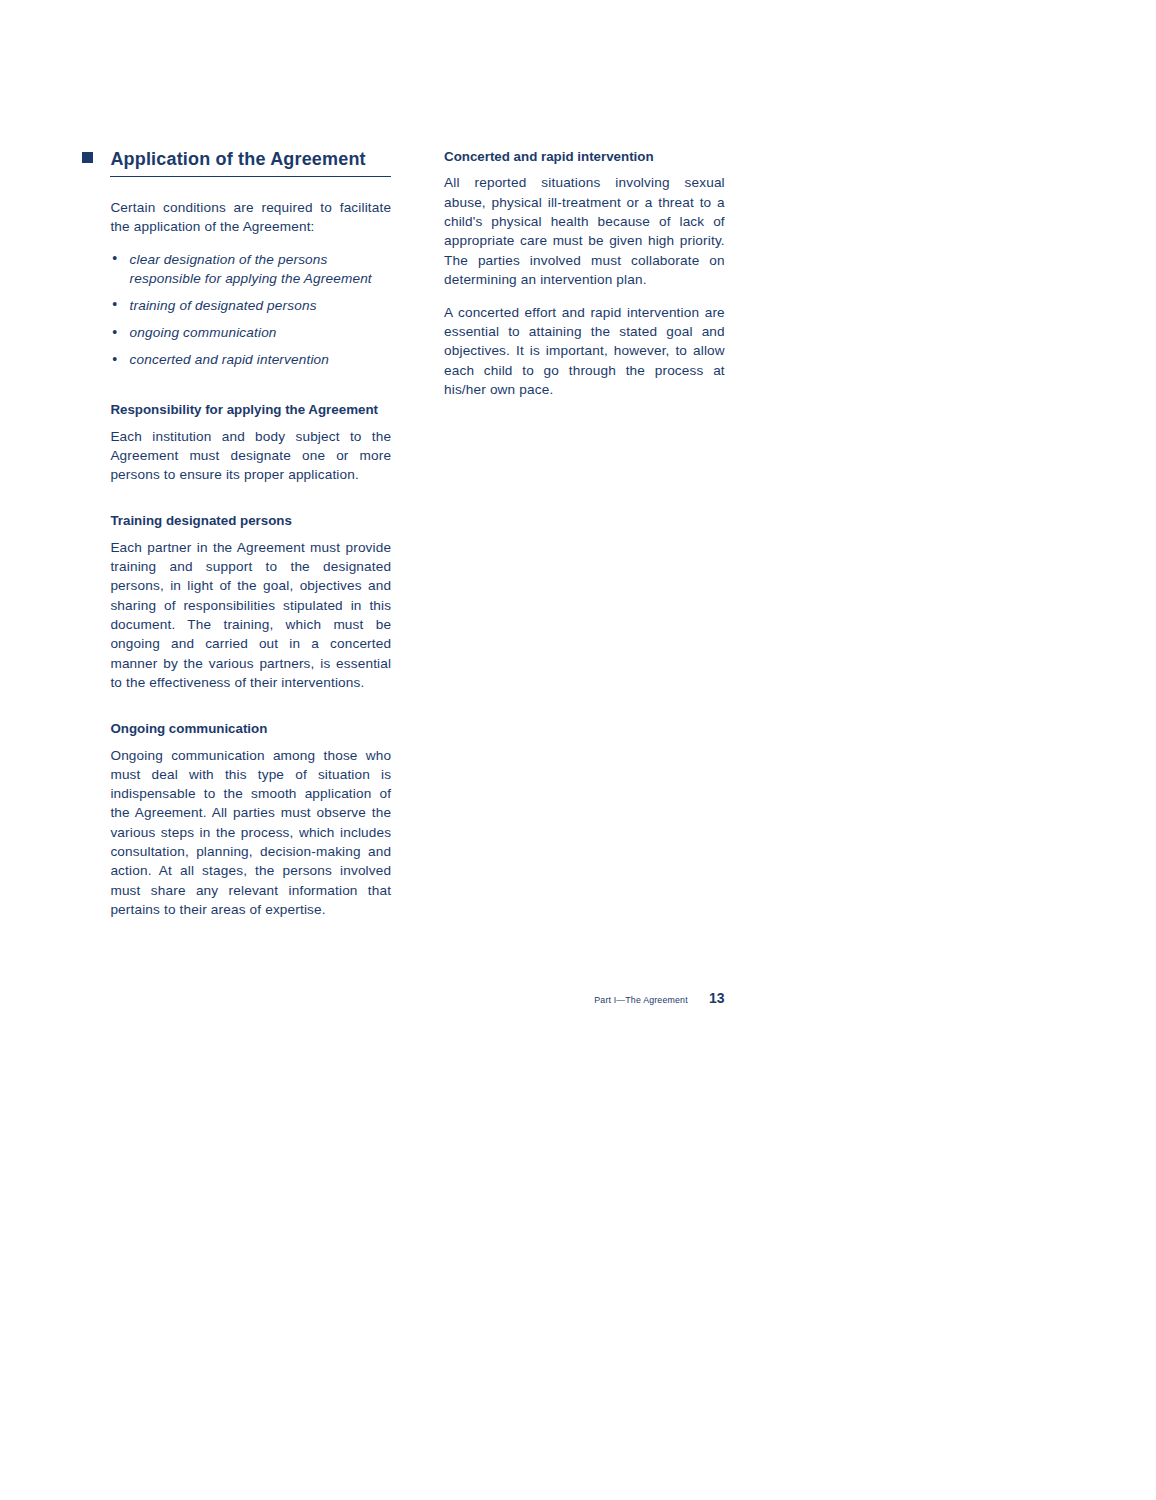Application of the Agreement
Certain conditions are required to facilitate the application of the Agreement:
clear designation of the persons responsible for applying the Agreement
training of designated persons
ongoing communication
concerted and rapid intervention
Responsibility for applying the Agreement
Each institution and body subject to the Agreement must designate one or more persons to ensure its proper application.
Training designated persons
Each partner in the Agreement must provide training and support to the designated persons, in light of the goal, objectives and sharing of responsibilities stipulated in this document. The training, which must be ongoing and carried out in a concerted manner by the various partners, is essential to the effectiveness of their interventions.
Ongoing communication
Ongoing communication among those who must deal with this type of situation is indispensable to the smooth application of the Agreement. All parties must observe the various steps in the process, which includes consultation, planning, decision-making and action. At all stages, the persons involved must share any relevant information that pertains to their areas of expertise.
Concerted and rapid intervention
All reported situations involving sexual abuse, physical ill-treatment or a threat to a child's physical health because of lack of appropriate care must be given high priority. The parties involved must collaborate on determining an intervention plan.
A concerted effort and rapid intervention are essential to attaining the stated goal and objectives. It is important, however, to allow each child to go through the process at his/her own pace.
Part I—The Agreement 13